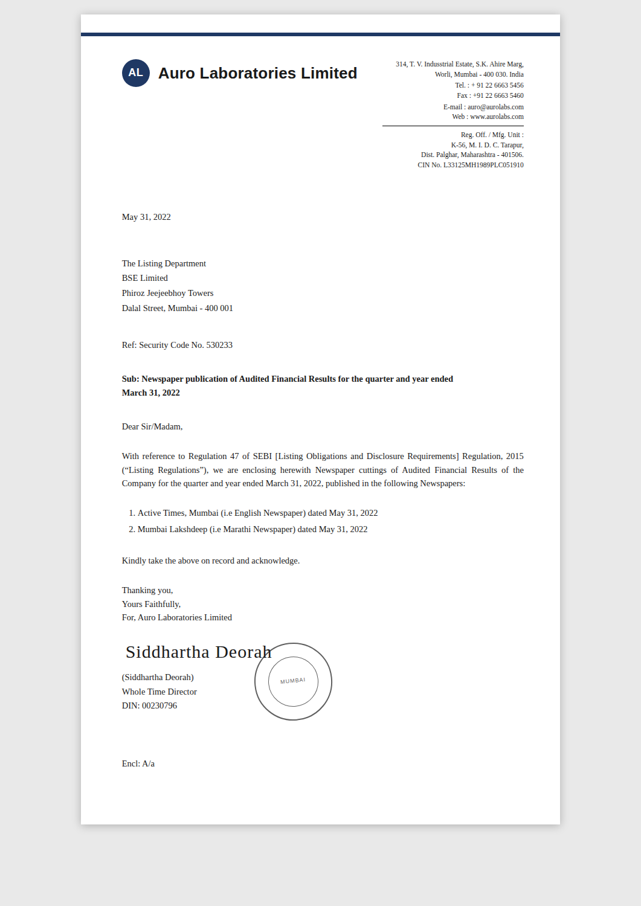AL
Auro Laboratories Limited
314, T. V. Indusstrial Estate, S.K. Ahire Marg,
Worli, Mumbai - 400 030. India
Tel. : + 91 22 6663 5456
Fax : +91 22 6663 5460
E-mail : auro@aurolabs.com
Web : www.aurolabs.com
Reg. Off. / Mfg. Unit :
K-56, M. I. D. C. Tarapur,
Dist. Palghar, Maharashtra - 401506.
CIN No. L33125MH1989PLC051910
May 31, 2022
The Listing Department
BSE Limited
Phiroz Jeejeebhoy Towers
Dalal Street, Mumbai - 400 001
Ref: Security Code No. 530233
Sub: Newspaper publication of Audited Financial Results for the quarter and year ended March 31, 2022
Dear Sir/Madam,
With reference to Regulation 47 of SEBI [Listing Obligations and Disclosure Requirements] Regulation, 2015 (“Listing Regulations”), we are enclosing herewith Newspaper cuttings of Audited Financial Results of the Company for the quarter and year ended March 31, 2022, published in the following Newspapers:
Active Times, Mumbai (i.e English Newspaper) dated May 31, 2022
Mumbai Lakshdeep (i.e Marathi Newspaper) dated May 31, 2022
Kindly take the above on record and acknowledge.
Thanking you,
Yours Faithfully,
For, Auro Laboratories Limited
Siddhartha Deorah
MUMBAI
(Siddhartha Deorah)
Whole Time Director
DIN: 00230796
Encl: A/a